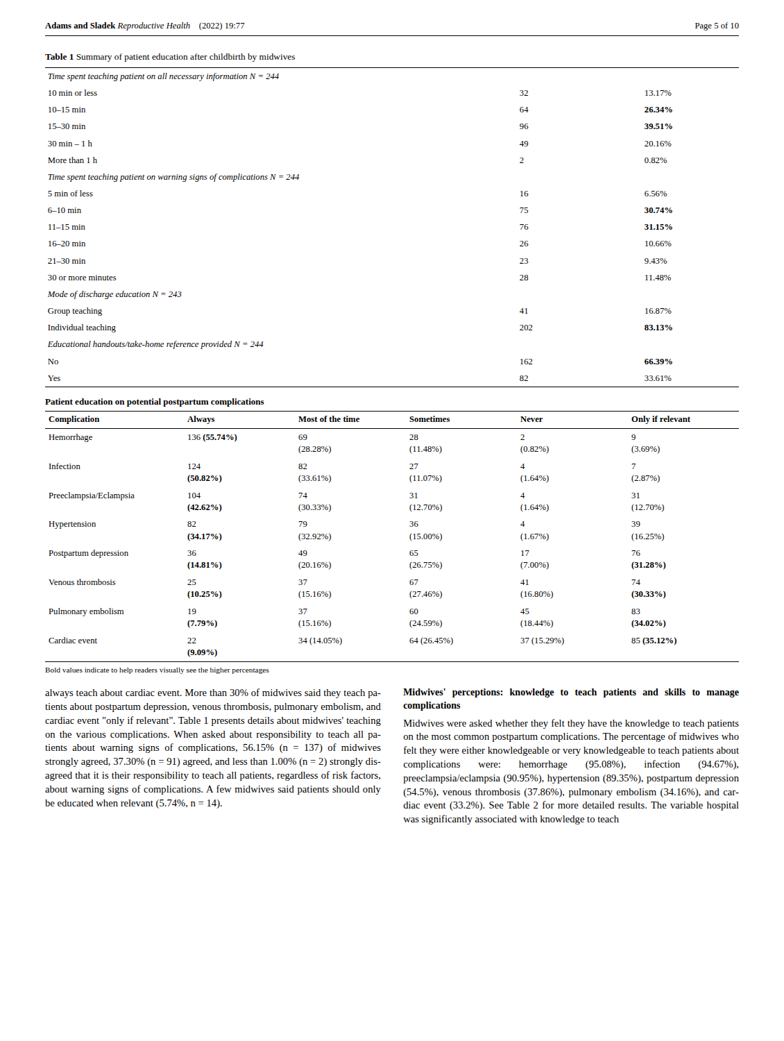Adams and Sladek Reproductive Health (2022) 19:77
Page 5 of 10
Table 1 Summary of patient education after childbirth by midwives
| Time spent teaching patient on all necessary information N = 244 |
| 10 min or less | 32 | 13.17% |
| 10–15 min | 64 | 26.34% |
| 15–30 min | 96 | 39.51% |
| 30 min – 1 h | 49 | 20.16% |
| More than 1 h | 2 | 0.82% |
| Time spent teaching patient on warning signs of complications N = 244 |
| 5 min of less | 16 | 6.56% |
| 6–10 min | 75 | 30.74% |
| 11–15 min | 76 | 31.15% |
| 16–20 min | 26 | 10.66% |
| 21–30 min | 23 | 9.43% |
| 30 or more minutes | 28 | 11.48% |
| Mode of discharge education N = 243 |
| Group teaching | 41 | 16.87% |
| Individual teaching | 202 | 83.13% |
| Educational handouts/take-home reference provided N = 244 |
| No | 162 | 66.39% |
| Yes | 82 | 33.61% |
Patient education on potential postpartum complications
| Complication | Always | Most of the time | Sometimes | Never | Only if relevant |
| --- | --- | --- | --- | --- | --- |
| Hemorrhage | 136 (55.74%) | 69 (28.28%) | 28 (11.48%) | 2 (0.82%) | 9 (3.69%) |
| Infection | 124 (50.82%) | 82 (33.61%) | 27 (11.07%) | 4 (1.64%) | 7 (2.87%) |
| Preeclampsia/Eclampsia | 104 (42.62%) | 74 (30.33%) | 31 (12.70%) | 4 (1.64%) | 31 (12.70%) |
| Hypertension | 82 (34.17%) | 79 (32.92%) | 36 (15.00%) | 4 (1.67%) | 39 (16.25%) |
| Postpartum depression | 36 (14.81%) | 49 (20.16%) | 65 (26.75%) | 17 (7.00%) | 76 (31.28%) |
| Venous thrombosis | 25 (10.25%) | 37 (15.16%) | 67 (27.46%) | 41 (16.80%) | 74 (30.33%) |
| Pulmonary embolism | 19 (7.79%) | 37 (15.16%) | 60 (24.59%) | 45 (18.44%) | 83 (34.02%) |
| Cardiac event | 22 (9.09%) | 34 (14.05%) | 64 (26.45%) | 37 (15.29%) | 85 (35.12%) |
Bold values indicate to help readers visually see the higher percentages
always teach about cardiac event. More than 30% of midwives said they teach patients about postpartum depression, venous thrombosis, pulmonary embolism, and cardiac event "only if relevant". Table 1 presents details about midwives' teaching on the various complications. When asked about responsibility to teach all patients about warning signs of complications, 56.15% (n = 137) of midwives strongly agreed, 37.30% (n = 91) agreed, and less than 1.00% (n = 2) strongly disagreed that it is their responsibility to teach all patients, regardless of risk factors, about warning signs of complications. A few midwives said patients should only be educated when relevant (5.74%, n = 14).
Midwives' perceptions: knowledge to teach patients and skills to manage complications
Midwives were asked whether they felt they have the knowledge to teach patients on the most common postpartum complications. The percentage of midwives who felt they were either knowledgeable or very knowledgeable to teach patients about complications were: hemorrhage (95.08%), infection (94.67%), preeclampsia/eclampsia (90.95%), hypertension (89.35%), postpartum depression (54.5%), venous thrombosis (37.86%), pulmonary embolism (34.16%), and cardiac event (33.2%). See Table 2 for more detailed results. The variable hospital was significantly associated with knowledge to teach